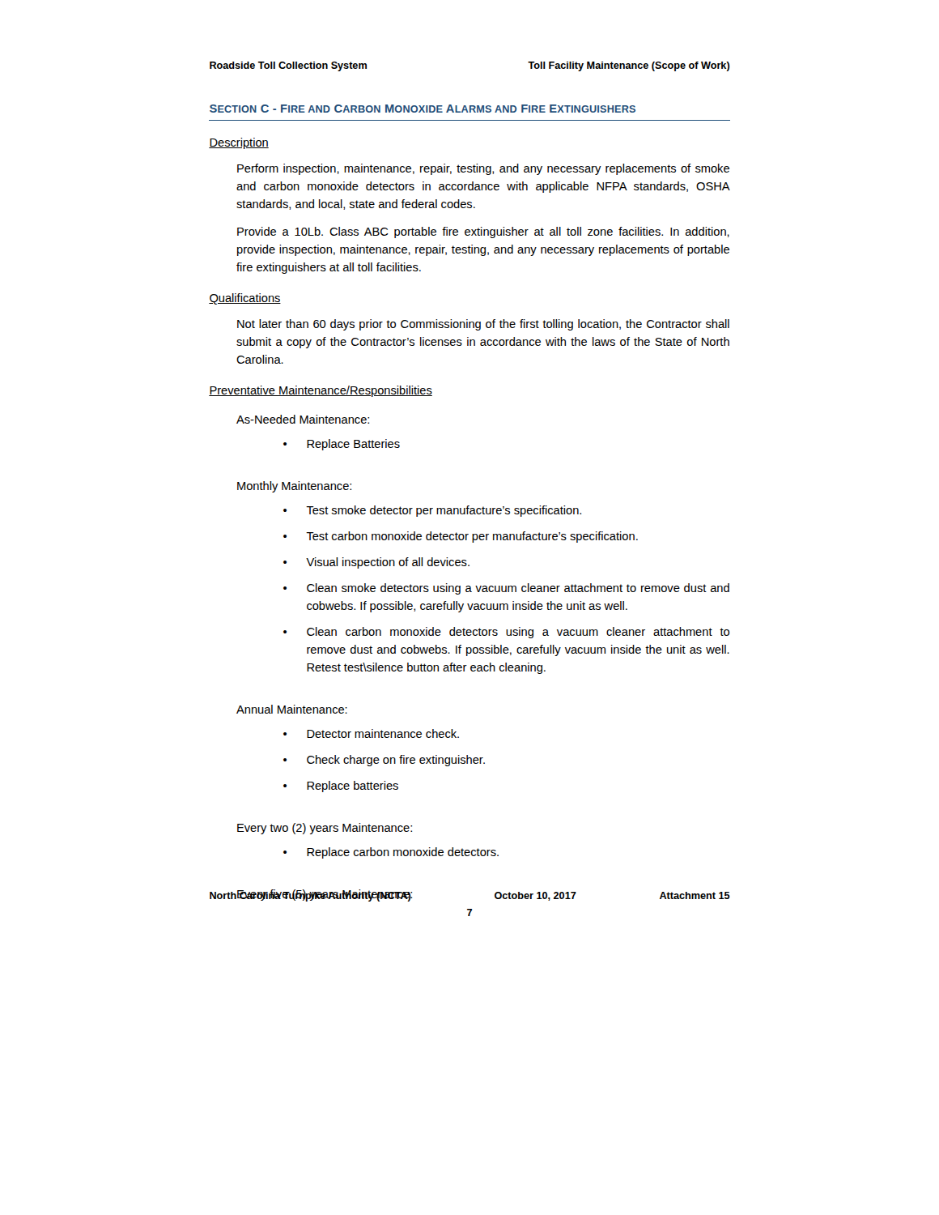Roadside Toll Collection System
Toll Facility Maintenance (Scope of Work)
SECTION C - FIRE AND CARBON MONOXIDE ALARMS AND FIRE EXTINGUISHERS
Description
Perform inspection, maintenance, repair, testing, and any necessary replacements of smoke and carbon monoxide detectors in accordance with applicable NFPA standards, OSHA standards, and local, state and federal codes.
Provide a 10Lb. Class ABC portable fire extinguisher at all toll zone facilities. In addition, provide inspection, maintenance, repair, testing, and any necessary replacements of portable fire extinguishers at all toll facilities.
Qualifications
Not later than 60 days prior to Commissioning of the first tolling location, the Contractor shall submit a copy of the Contractor’s licenses in accordance with the laws of the State of North Carolina.
Preventative Maintenance/Responsibilities
As-Needed Maintenance:
Replace Batteries
Monthly Maintenance:
Test smoke detector per manufacture’s specification.
Test carbon monoxide detector per manufacture’s specification.
Visual inspection of all devices.
Clean smoke detectors using a vacuum cleaner attachment to remove dust and cobwebs. If possible, carefully vacuum inside the unit as well.
Clean carbon monoxide detectors using a vacuum cleaner attachment to remove dust and cobwebs. If possible, carefully vacuum inside the unit as well. Retest test\silence button after each cleaning.
Annual Maintenance:
Detector maintenance check.
Check charge on fire extinguisher.
Replace batteries
Every two (2) years Maintenance:
Replace carbon monoxide detectors.
Every five (5) years Maintenance:
North Carolina Turnpike Authority (NCTA)
October 10, 2017
Attachment 15
7